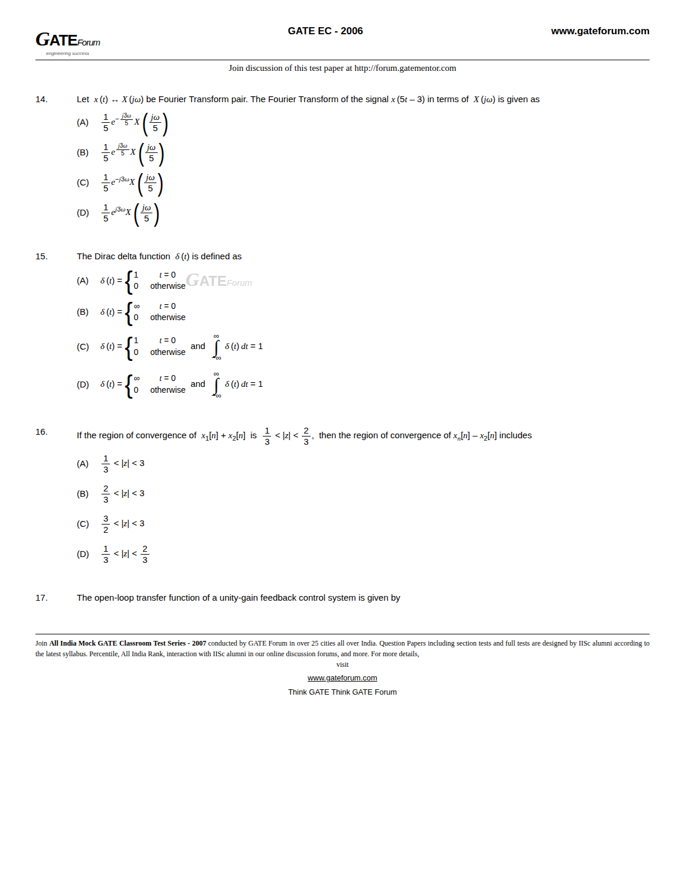GATEForum
engineering success
GATE EC - 2006
www.gateforum.com
Join discussion of this test paper at http://forum.gatementor.com
14.
Let x (t) ↔ X (jω) be Fourier Transform pair. The Fourier Transform of the signal x (5t – 3) in terms of X (jω) is given as
(A)
15 e−j3ω 5 X (jω 5)
(B)
15 ej3ω 5 X (jω 5)
(C)
15 e−j3ω X (jω 5)
(D)
15 ej3ω X (jω 5)
15.
The Dirac delta function δ (t) is defined as
(A)
δ (t) = {
1 t = 0
0 otherwise
(B)
δ (t) = {
∞ t = 0
0 otherwise
GATEForum
(C)
δ (t) = {
1 t = 0
0 otherwise
and ∞∫−∞ δ (t) dt = 1
(D)
δ (t) = {
∞ t = 0
0 otherwise
and ∞∫−∞ δ (t) dt = 1
16.
If the region of convergence of x 1[n] + x 2[n] is 13 < |z| < 23, then the region of convergence of xn[n] – x 2[n] includes
(A)
13 < |z| < 3
(B)
23 < |z| < 3
(C)
32 < |z| < 3
(D)
13 < |z| < 23
17.
The open-loop transfer function of a unity-gain feedback control system is given by
Join All India Mock GATE Classroom Test Series - 2007 conducted by GATE Forum in over 25 cities all over India. Question Papers including section tests and full tests are designed by IISc alumni according to the latest syllabus. Percentile, All India Rank, interaction with IISc alumni in our online discussion forums, and more. For more details,
visit
www.gateforum.com
Think GATE Think GATE Forum